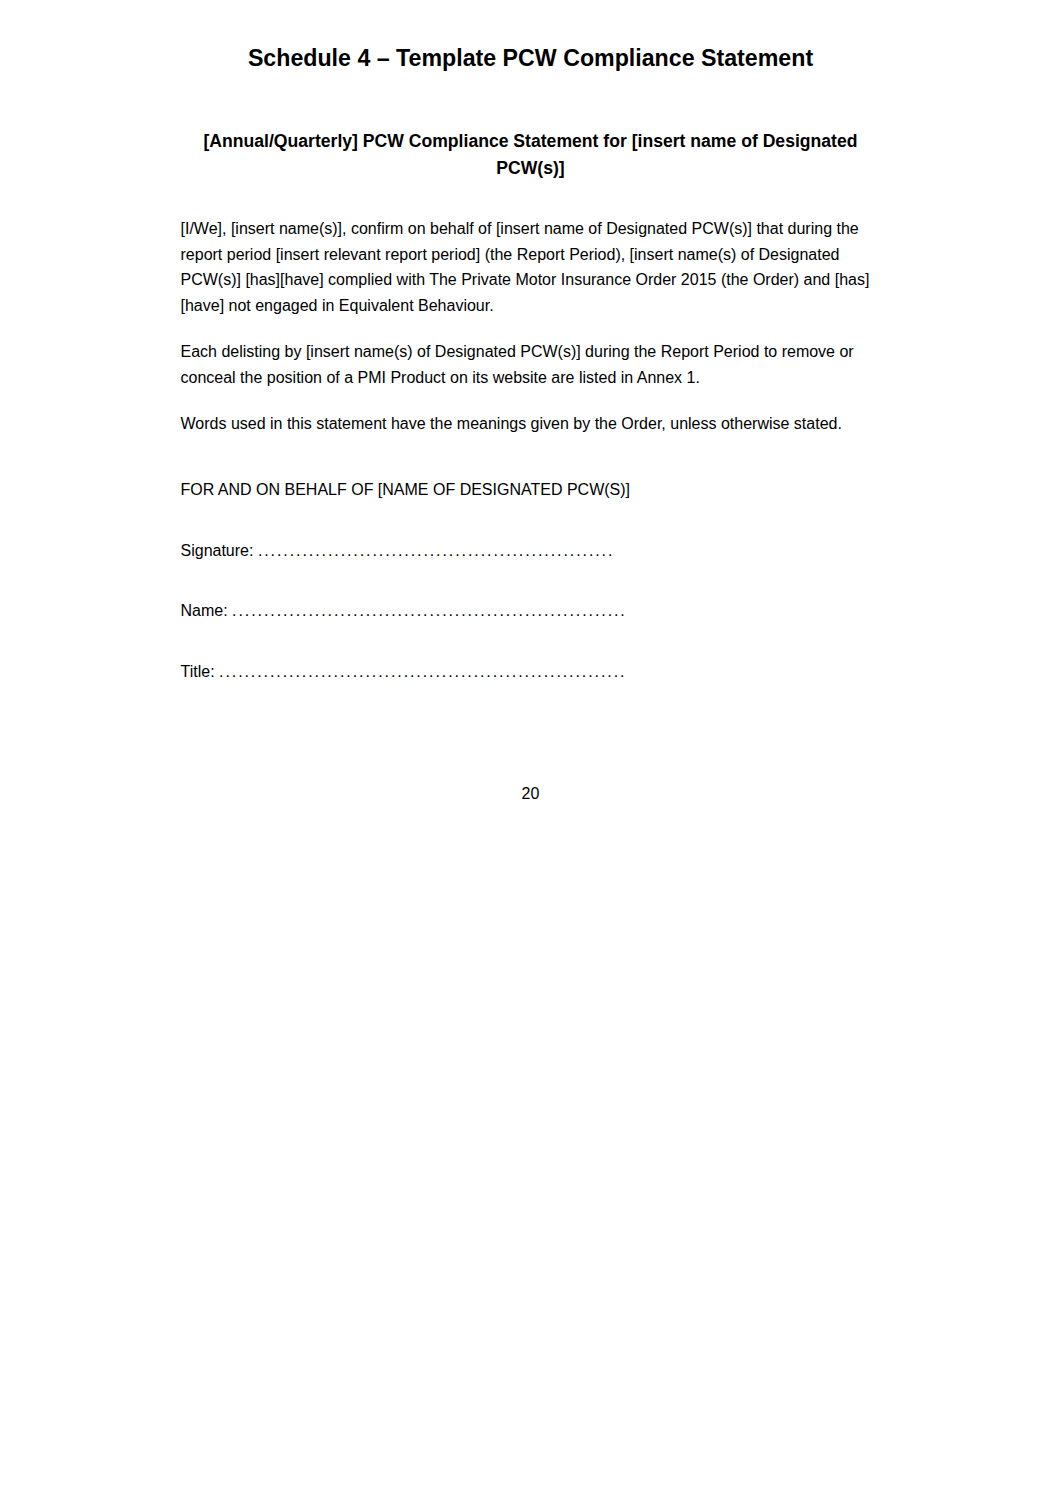Schedule 4 – Template PCW Compliance Statement
[Annual/Quarterly] PCW Compliance Statement for [insert name of Designated PCW(s)]
[I/We], [insert name(s)], confirm on behalf of [insert name of Designated PCW(s)] that during the report period [insert relevant report period] (the Report Period), [insert name(s) of Designated PCW(s)] [has][have] complied with The Private Motor Insurance Order 2015 (the Order) and [has][have] not engaged in Equivalent Behaviour.
Each delisting by [insert name(s) of Designated PCW(s)] during the Report Period to remove or conceal the position of a PMI Product on its website are listed in Annex 1.
Words used in this statement have the meanings given by the Order, unless otherwise stated.
FOR AND ON BEHALF OF [NAME OF DESIGNATED PCW(S)]
Signature: ........................................................
Name: ..............................................................
Title: ................................................................
20